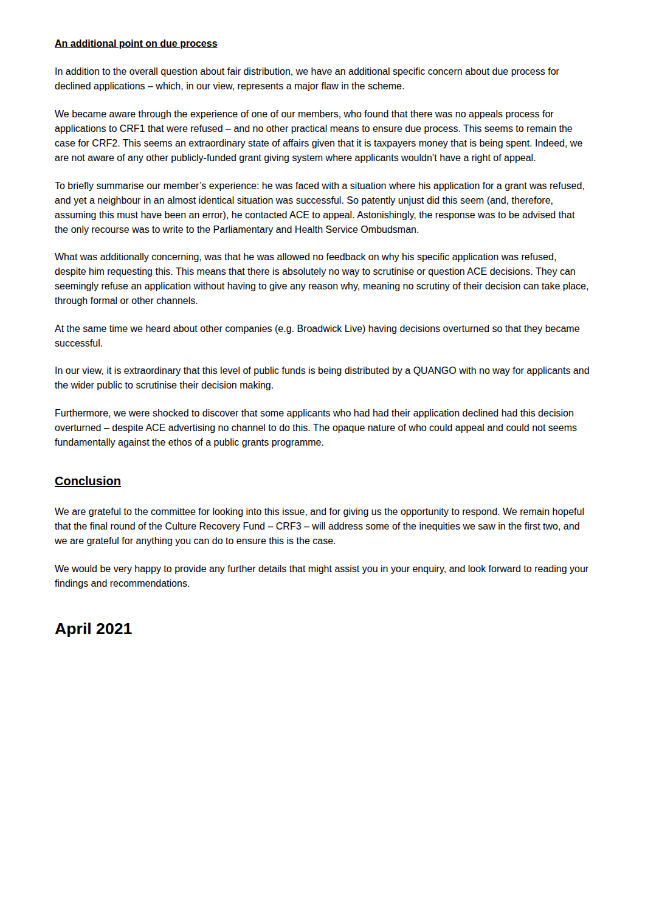An additional point on due process
In addition to the overall question about fair distribution, we have an additional specific concern about due process for declined applications – which, in our view, represents a major flaw in the scheme.
We became aware through the experience of one of our members, who found that there was no appeals process for applications to CRF1 that were refused – and no other practical means to ensure due process. This seems to remain the case for CRF2. This seems an extraordinary state of affairs given that it is taxpayers money that is being spent. Indeed, we are not aware of any other publicly-funded grant giving system where applicants wouldn’t have a right of appeal.
To briefly summarise our member’s experience: he was faced with a situation where his application for a grant was refused, and yet a neighbour in an almost identical situation was successful. So patently unjust did this seem (and, therefore, assuming this must have been an error), he contacted ACE to appeal. Astonishingly, the response was to be advised that the only recourse was to write to the Parliamentary and Health Service Ombudsman.
What was additionally concerning, was that he was allowed no feedback on why his specific application was refused, despite him requesting this. This means that there is absolutely no way to scrutinise or question ACE decisions. They can seemingly refuse an application without having to give any reason why, meaning no scrutiny of their decision can take place, through formal or other channels.
At the same time we heard about other companies (e.g. Broadwick Live) having decisions overturned so that they became successful.
In our view, it is extraordinary that this level of public funds is being distributed by a QUANGO with no way for applicants and the wider public to scrutinise their decision making.
Furthermore, we were shocked to discover that some applicants who had had their application declined had this decision overturned – despite ACE advertising no channel to do this. The opaque nature of who could appeal and could not seems fundamentally against the ethos of a public grants programme.
Conclusion
We are grateful to the committee for looking into this issue, and for giving us the opportunity to respond. We remain hopeful that the final round of the Culture Recovery Fund – CRF3 – will address some of the inequities we saw in the first two, and we are grateful for anything you can do to ensure this is the case.
We would be very happy to provide any further details that might assist you in your enquiry, and look forward to reading your findings and recommendations.
April 2021